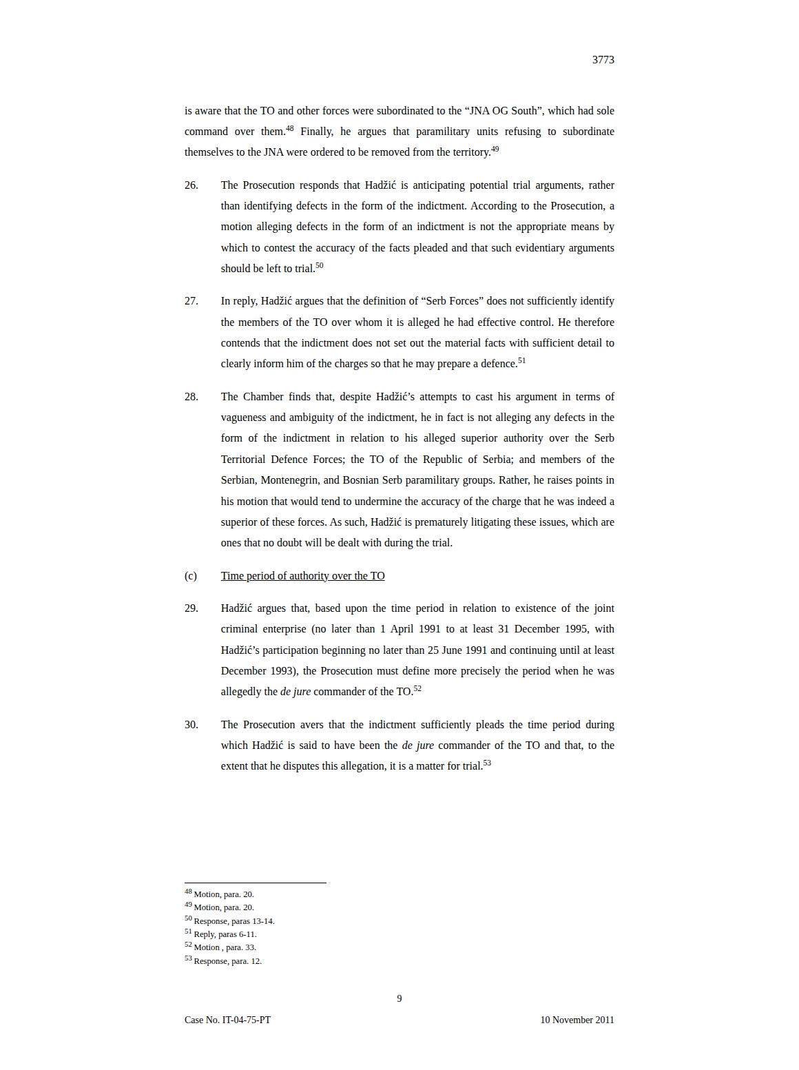3773
is aware that the TO and other forces were subordinated to the “JNA OG South”, which had sole command over them.48 Finally, he argues that paramilitary units refusing to subordinate themselves to the JNA were ordered to be removed from the territory.49
26. The Prosecution responds that Hadžić is anticipating potential trial arguments, rather than identifying defects in the form of the indictment. According to the Prosecution, a motion alleging defects in the form of an indictment is not the appropriate means by which to contest the accuracy of the facts pleaded and that such evidentiary arguments should be left to trial.50
27. In reply, Hadžić argues that the definition of “Serb Forces” does not sufficiently identify the members of the TO over whom it is alleged he had effective control. He therefore contends that the indictment does not set out the material facts with sufficient detail to clearly inform him of the charges so that he may prepare a defence.51
28. The Chamber finds that, despite Hadžić’s attempts to cast his argument in terms of vagueness and ambiguity of the indictment, he in fact is not alleging any defects in the form of the indictment in relation to his alleged superior authority over the Serb Territorial Defence Forces; the TO of the Republic of Serbia; and members of the Serbian, Montenegrin, and Bosnian Serb paramilitary groups. Rather, he raises points in his motion that would tend to undermine the accuracy of the charge that he was indeed a superior of these forces. As such, Hadžić is prematurely litigating these issues, which are ones that no doubt will be dealt with during the trial.
(c) Time period of authority over the TO
29. Hadžić argues that, based upon the time period in relation to existence of the joint criminal enterprise (no later than 1 April 1991 to at least 31 December 1995, with Hadžić’s participation beginning no later than 25 June 1991 and continuing until at least December 1993), the Prosecution must define more precisely the period when he was allegedly the de jure commander of the TO.52
30. The Prosecution avers that the indictment sufficiently pleads the time period during which Hadžić is said to have been the de jure commander of the TO and that, to the extent that he disputes this allegation, it is a matter for trial.53
48 Motion, para. 20.
49 Motion, para. 20.
50 Response, paras 13-14.
51 Reply, paras 6-11.
52 Motion , para. 33.
53 Response, para. 12.
9
Case No. IT-04-75-PT 10 November 2011